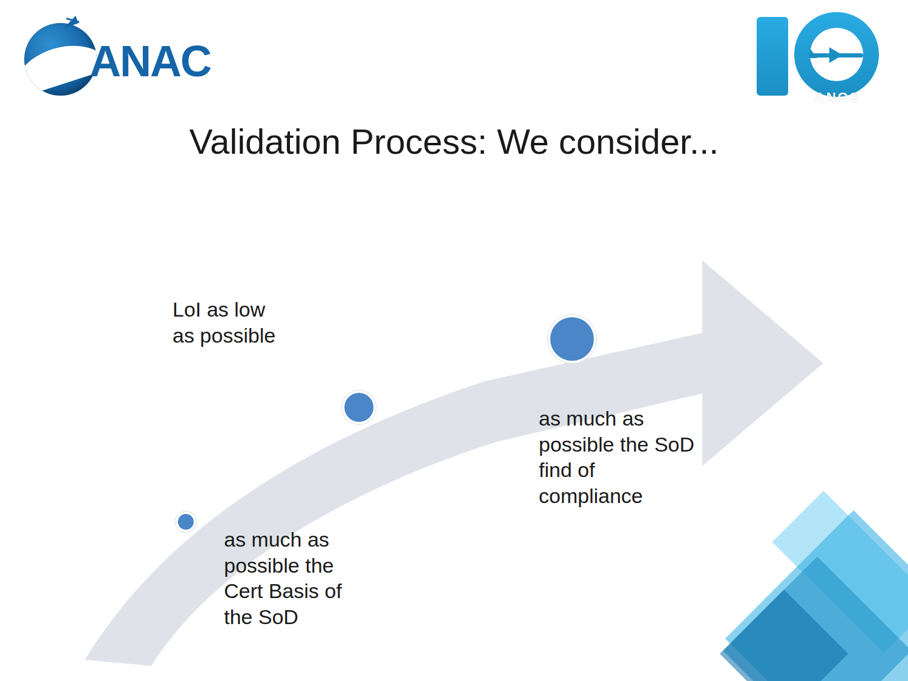ANAC
ANOS
Validation Process: We consider...
LoI as low
as possible
as much as
possible the
Cert Basis of
the SoD
as much as
possible the SoD
find of
compliance